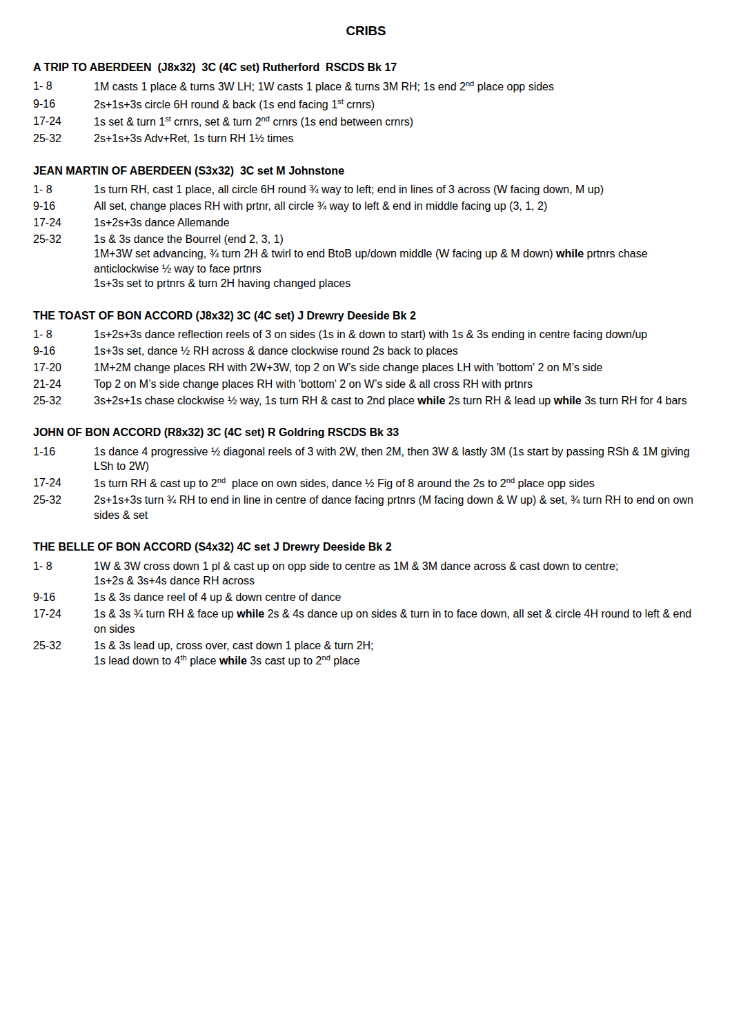CRIBS
A TRIP TO ABERDEEN (J8x32) 3C (4C set) Rutherford RSCDS Bk 17
| 1- 8 | 1M casts 1 place & turns 3W LH; 1W casts 1 place & turns 3M RH; 1s end 2 nd place opp sides |
| 9-16 | 2s+1s+3s circle 6H round & back (1s end facing 1 st crnrs) |
| 17-24 | 1s set & turn 1 st crnrs, set & turn 2 nd crnrs (1s end between crnrs) |
| 25-32 | 2s+1s+3s Adv+Ret, 1s turn RH 1½ times |
JEAN MARTIN OF ABERDEEN (S3x32) 3C set M Johnstone
| 1- 8 | 1s turn RH, cast 1 place, all circle 6H round ¾ way to left; end in lines of 3 across (W facing down, M up) |
| 9-16 | All set, change places RH with prtnr, all circle ¾ way to left & end in middle facing up (3, 1, 2) |
| 17-24 | 1s+2s+3s dance Allemande |
| 25-32 | 1s & 3s dance the Bourrel (end 2, 3, 1) 1M+3W set advancing, ¾ turn 2H & twirl to end BtoB up/down middle (W facing up & M down) while prtnrs chase anticlockwise ½ way to face prtnrs 1s+3s set to prtnrs & turn 2H having changed places |
THE TOAST OF BON ACCORD (J8x32) 3C (4C set) J Drewry Deeside Bk 2
| 1- 8 | 1s+2s+3s dance reflection reels of 3 on sides (1s in & down to start) with 1s & 3s ending in centre facing down/up |
| 9-16 | 1s+3s set, dance ½ RH across & dance clockwise round 2s back to places |
| 17-20 | 1M+2M change places RH with 2W+3W, top 2 on W’s side change places LH with 'bottom' 2 on M’s side |
| 21-24 | Top 2 on M’s side change places RH with 'bottom' 2 on W’s side & all cross RH with prtnrs |
| 25-32 | 3s+2s+1s chase clockwise ½ way, 1s turn RH & cast to 2nd place while 2s turn RH & lead up while 3s turn RH for 4 bars |
JOHN OF BON ACCORD (R8x32) 3C (4C set) R Goldring RSCDS Bk 33
| 1-16 | 1s dance 4 progressive ½ diagonal reels of 3 with 2W, then 2M, then 3W & lastly 3M (1s start by passing RSh & 1M giving LSh to 2W) |
| 17-24 | 1s turn RH & cast up to 2 nd place on own sides, dance ½ Fig of 8 around the 2s to 2 nd place opp sides |
| 25-32 | 2s+1s+3s turn ¾ RH to end in line in centre of dance facing prtnrs (M facing down & W up) & set, ¾ turn RH to end on own sides & set |
THE BELLE OF BON ACCORD (S4x32) 4C set J Drewry Deeside Bk 2
| 1- 8 | 1W & 3W cross down 1 pl & cast up on opp side to centre as 1M & 3M dance across & cast down to centre; 1s+2s & 3s+4s dance RH across |
| 9-16 | 1s & 3s dance reel of 4 up & down centre of dance |
| 17-24 | 1s & 3s ¾ turn RH & face up while 2s & 4s dance up on sides & turn in to face down, all set & circle 4H round to left & end on sides |
| 25-32 | 1s & 3s lead up, cross over, cast down 1 place & turn 2H; 1s lead down to 4 th place while 3s cast up to 2 nd place |